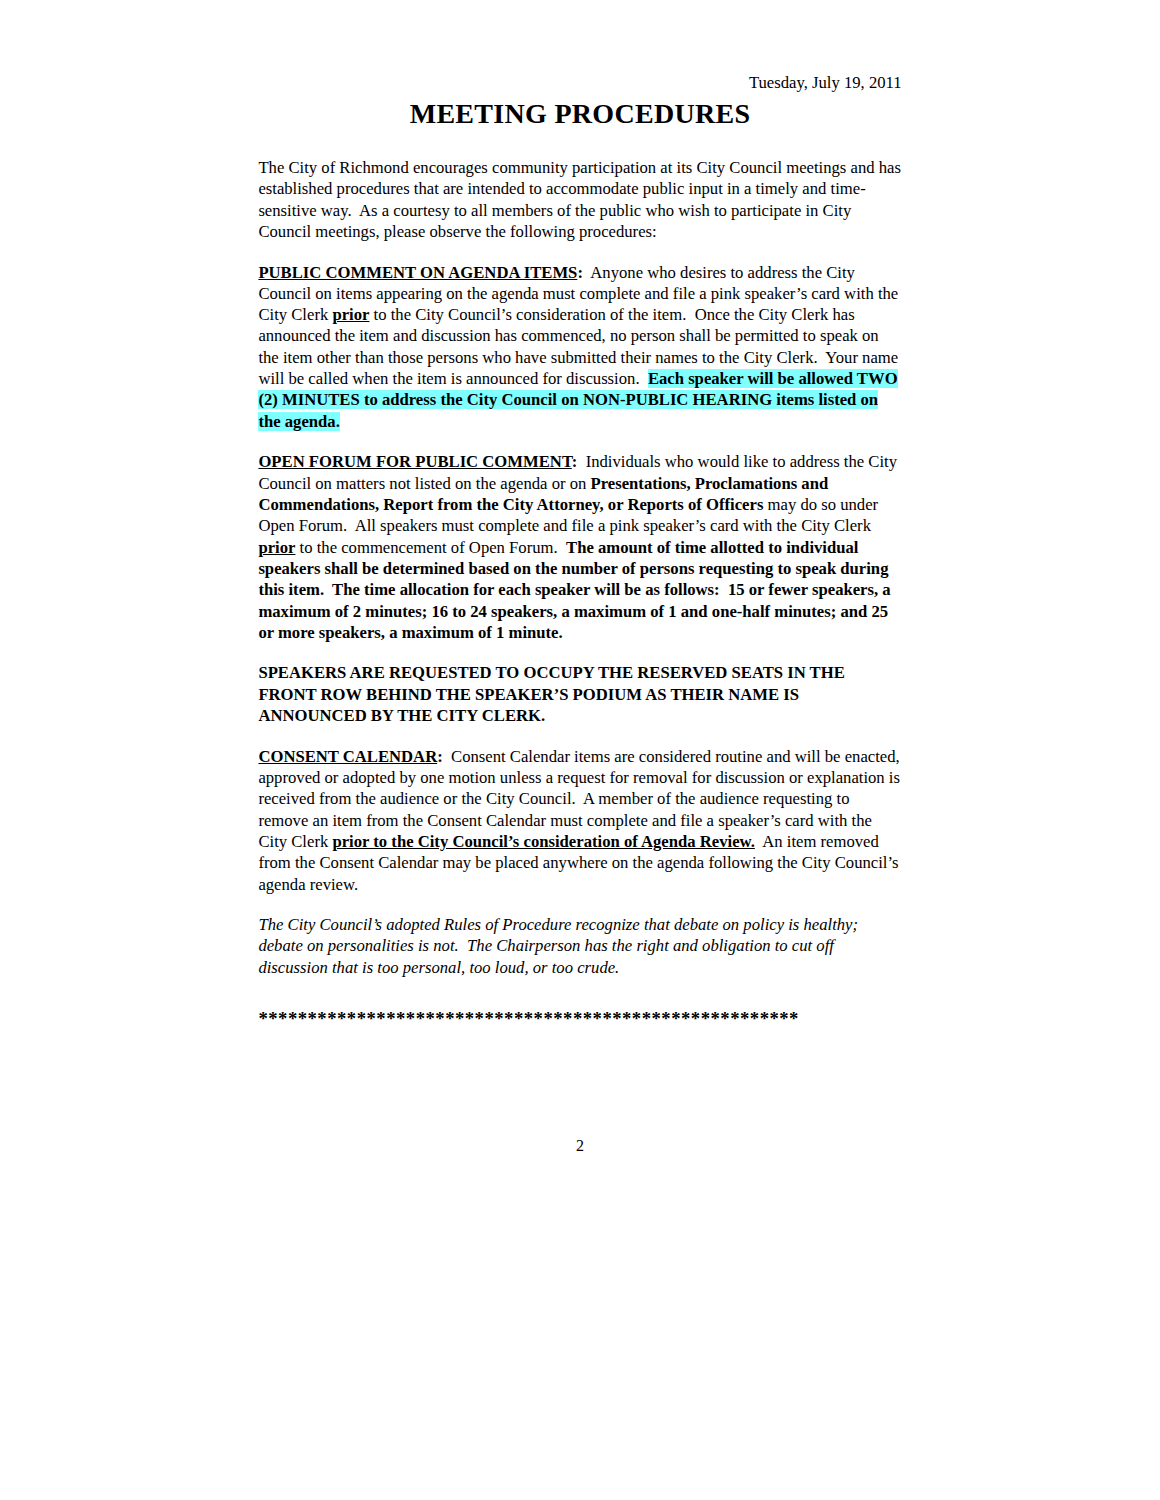Tuesday, July 19, 2011
MEETING PROCEDURES
The City of Richmond encourages community participation at its City Council meetings and has established procedures that are intended to accommodate public input in a timely and time-sensitive way. As a courtesy to all members of the public who wish to participate in City Council meetings, please observe the following procedures:
PUBLIC COMMENT ON AGENDA ITEMS: Anyone who desires to address the City Council on items appearing on the agenda must complete and file a pink speaker’s card with the City Clerk prior to the City Council’s consideration of the item. Once the City Clerk has announced the item and discussion has commenced, no person shall be permitted to speak on the item other than those persons who have submitted their names to the City Clerk. Your name will be called when the item is announced for discussion. Each speaker will be allowed TWO (2) MINUTES to address the City Council on NON-PUBLIC HEARING items listed on the agenda.
OPEN FORUM FOR PUBLIC COMMENT: Individuals who would like to address the City Council on matters not listed on the agenda or on Presentations, Proclamations and Commendations, Report from the City Attorney, or Reports of Officers may do so under Open Forum. All speakers must complete and file a pink speaker’s card with the City Clerk prior to the commencement of Open Forum. The amount of time allotted to individual speakers shall be determined based on the number of persons requesting to speak during this item. The time allocation for each speaker will be as follows: 15 or fewer speakers, a maximum of 2 minutes; 16 to 24 speakers, a maximum of 1 and one-half minutes; and 25 or more speakers, a maximum of 1 minute.
SPEAKERS ARE REQUESTED TO OCCUPY THE RESERVED SEATS IN THE FRONT ROW BEHIND THE SPEAKER’S PODIUM AS THEIR NAME IS ANNOUNCED BY THE CITY CLERK.
CONSENT CALENDAR: Consent Calendar items are considered routine and will be enacted, approved or adopted by one motion unless a request for removal for discussion or explanation is received from the audience or the City Council. A member of the audience requesting to remove an item from the Consent Calendar must complete and file a speaker’s card with the City Clerk prior to the City Council’s consideration of Agenda Review. An item removed from the Consent Calendar may be placed anywhere on the agenda following the City Council’s agenda review.
The City Council’s adopted Rules of Procedure recognize that debate on policy is healthy; debate on personalities is not. The Chairperson has the right and obligation to cut off discussion that is too personal, too loud, or too crude.
*******************************************************
2